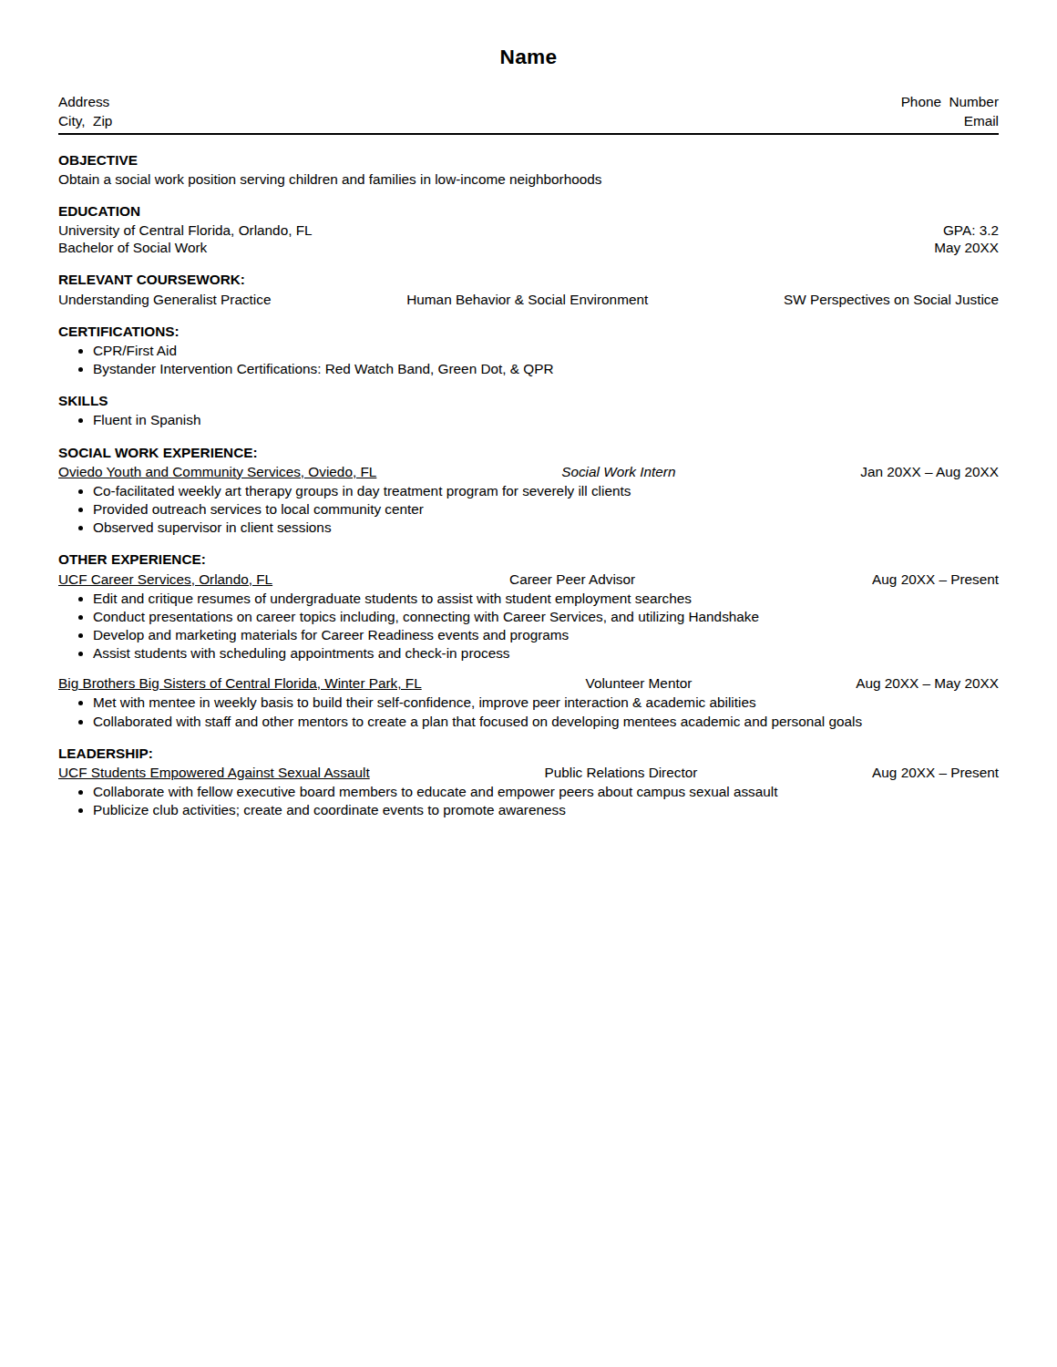Name
Address
City, Zip
Phone Number
Email
Objective
Obtain a social work position serving children and families in low-income neighborhoods
Education
University of Central Florida, Orlando, FL GPA: 3.2
Bachelor of Social Work May 20XX
Relevant Coursework:
Understanding Generalist Practice Human Behavior & Social Environment SW Perspectives on Social Justice
Certifications:
CPR/First Aid
Bystander Intervention Certifications: Red Watch Band, Green Dot, & QPR
Skills
Fluent in Spanish
Social Work Experience:
Oviedo Youth and Community Services, Oviedo, FL Social Work Intern Jan 20XX – Aug 20XX
Co-facilitated weekly art therapy groups in day treatment program for severely ill clients
Provided outreach services to local community center
Observed supervisor in client sessions
Other Experience:
UCF Career Services, Orlando, FL Career Peer Advisor Aug 20XX – Present
Edit and critique resumes of undergraduate students to assist with student employment searches
Conduct presentations on career topics including, connecting with Career Services, and utilizing Handshake
Develop and marketing materials for Career Readiness events and programs
Assist students with scheduling appointments and check-in process
Big Brothers Big Sisters of Central Florida, Winter Park, FL Volunteer Mentor Aug 20XX – May 20XX
Met with mentee in weekly basis to build their self-confidence, improve peer interaction & academic abilities
Collaborated with staff and other mentors to create a plan that focused on developing mentees academic and personal goals
Leadership:
UCF Students Empowered Against Sexual Assault Public Relations Director Aug 20XX – Present
Collaborate with fellow executive board members to educate and empower peers about campus sexual assault
Publicize club activities; create and coordinate events to promote awareness